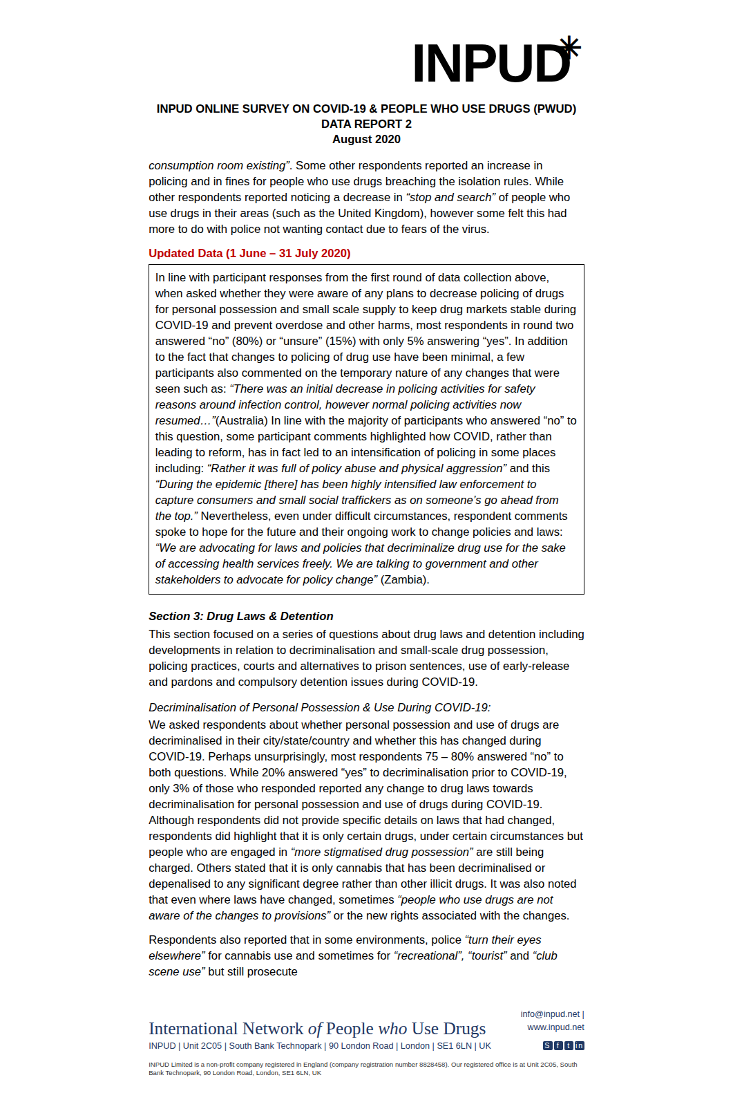INPUD✳
INPUD ONLINE SURVEY ON COVID-19 & PEOPLE WHO USE DRUGS (PWUD) DATA REPORT 2 August 2020
consumption room existing”. Some other respondents reported an increase in policing and in fines for people who use drugs breaching the isolation rules. While other respondents reported noticing a decrease in “stop and search” of people who use drugs in their areas (such as the United Kingdom), however some felt this had more to do with police not wanting contact due to fears of the virus.
Updated Data (1 June – 31 July 2020)
In line with participant responses from the first round of data collection above, when asked whether they were aware of any plans to decrease policing of drugs for personal possession and small scale supply to keep drug markets stable during COVID-19 and prevent overdose and other harms, most respondents in round two answered “no” (80%) or “unsure” (15%) with only 5% answering “yes”. In addition to the fact that changes to policing of drug use have been minimal, a few participants also commented on the temporary nature of any changes that were seen such as: “There was an initial decrease in policing activities for safety reasons around infection control, however normal policing activities now resumed…”(Australia) In line with the majority of participants who answered “no” to this question, some participant comments highlighted how COVID, rather than leading to reform, has in fact led to an intensification of policing in some places including: “Rather it was full of policy abuse and physical aggression” and this “During the epidemic [there] has been highly intensified law enforcement to capture consumers and small social traffickers as on someone’s go ahead from the top.” Nevertheless, even under difficult circumstances, respondent comments spoke to hope for the future and their ongoing work to change policies and laws: “We are advocating for laws and policies that decriminalize drug use for the sake of accessing health services freely. We are talking to government and other stakeholders to advocate for policy change” (Zambia).
Section 3: Drug Laws & Detention
This section focused on a series of questions about drug laws and detention including developments in relation to decriminalisation and small-scale drug possession, policing practices, courts and alternatives to prison sentences, use of early-release and pardons and compulsory detention issues during COVID-19.
Decriminalisation of Personal Possession & Use During COVID-19:
We asked respondents about whether personal possession and use of drugs are decriminalised in their city/state/country and whether this has changed during COVID-19. Perhaps unsurprisingly, most respondents 75 – 80% answered “no” to both questions. While 20% answered “yes” to decriminalisation prior to COVID-19, only 3% of those who responded reported any change to drug laws towards decriminalisation for personal possession and use of drugs during COVID-19. Although respondents did not provide specific details on laws that had changed, respondents did highlight that it is only certain drugs, under certain circumstances but people who are engaged in “more stigmatised drug possession” are still being charged. Others stated that it is only cannabis that has been decriminalised or depenalised to any significant degree rather than other illicit drugs. It was also noted that even where laws have changed, sometimes “people who use drugs are not aware of the changes to provisions” or the new rights associated with the changes.
Respondents also reported that in some environments, police “turn their eyes elsewhere” for cannabis use and sometimes for “recreational”, “tourist” and “club scene use” but still prosecute
International Network of People who Use Drugs
INPUD | Unit 2C05 | South Bank Technopark | 90 London Road | London | SE1 6LN | UK
info@inpud.net | www.inpud.net
Sftin
INPUD Limited is a non-profit company registered in England (company registration number 8828458). Our registered office is at Unit 2C05, South Bank Technopark, 90 London Road, London, SE1 6LN, UK